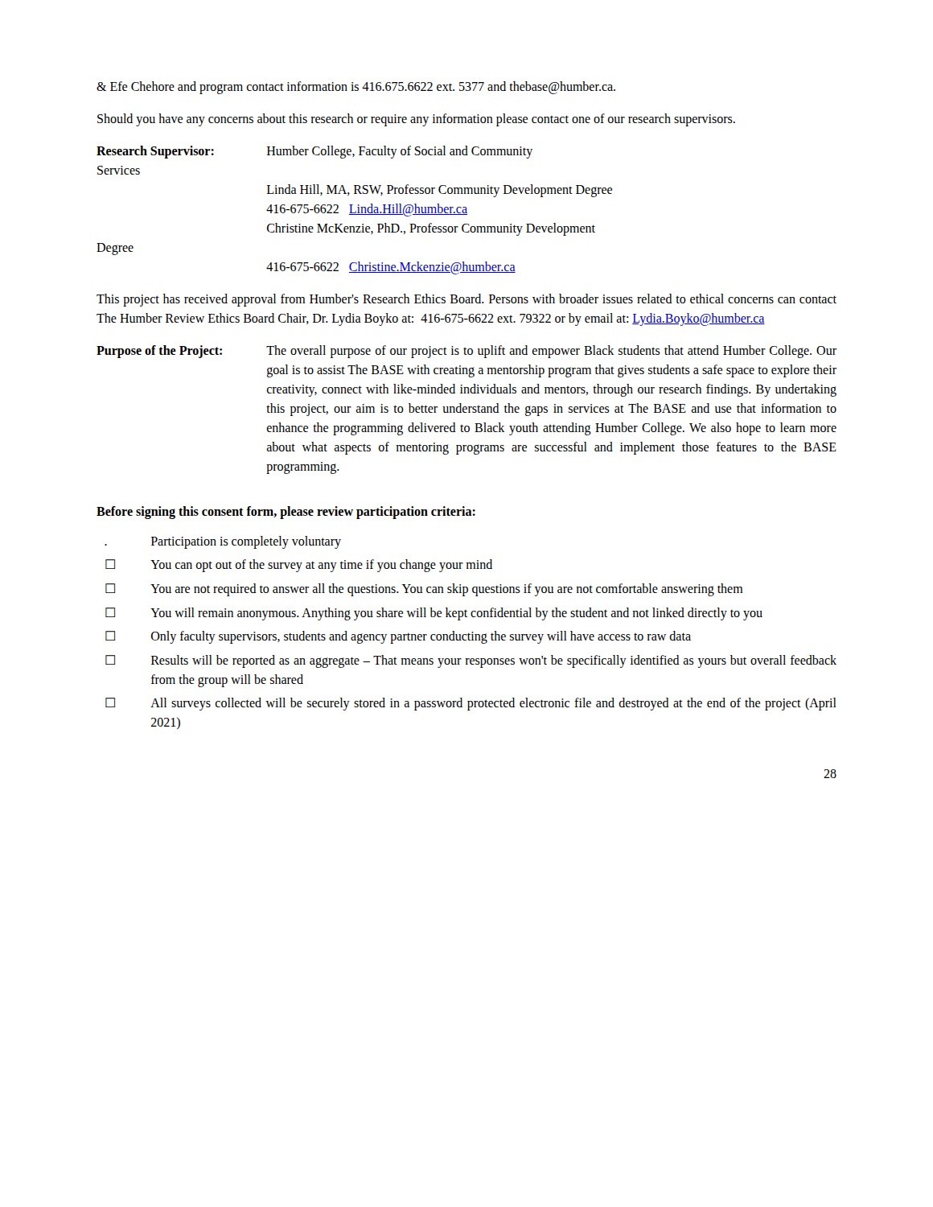& Efe Chehore and program contact information is 416.675.6622 ext. 5377 and thebase@humber.ca.
Should you have any concerns about this research or require any information please contact one of our research supervisors.
Research Supervisor: Humber College, Faculty of Social and Community
Services
Linda Hill, MA, RSW, Professor Community Development Degree
416-675-6622 Linda.Hill@humber.ca
Christine McKenzie, PhD., Professor Community Development
Degree
416-675-6622 Christine.Mckenzie@humber.ca
This project has received approval from Humber's Research Ethics Board. Persons with broader issues related to ethical concerns can contact The Humber Review Ethics Board Chair, Dr. Lydia Boyko at: 416-675-6622 ext. 79322 or by email at: Lydia.Boyko@humber.ca
Purpose of the Project: The overall purpose of our project is to uplift and empower Black students that attend Humber College. Our goal is to assist The BASE with creating a mentorship program that gives students a safe space to explore their creativity, connect with like-minded individuals and mentors, through our research findings. By undertaking this project, our aim is to better understand the gaps in services at The BASE and use that information to enhance the programming delivered to Black youth attending Humber College. We also hope to learn more about what aspects of mentoring programs are successful and implement those features to the BASE programming.
Before signing this consent form, please review participation criteria:
. Participation is completely voluntary
☐You can opt out of the survey at any time if you change your mind
☐You are not required to answer all the questions. You can skip questions if you are not comfortable answering them
☐You will remain anonymous. Anything you share will be kept confidential by the student and not linked directly to you
☐Only faculty supervisors, students and agency partner conducting the survey will have access to raw data
☐Results will be reported as an aggregate – That means your responses won't be specifically identified as yours but overall feedback from the group will be shared
☐All surveys collected will be securely stored in a password protected electronic file and destroyed at the end of the project (April 2021)
28